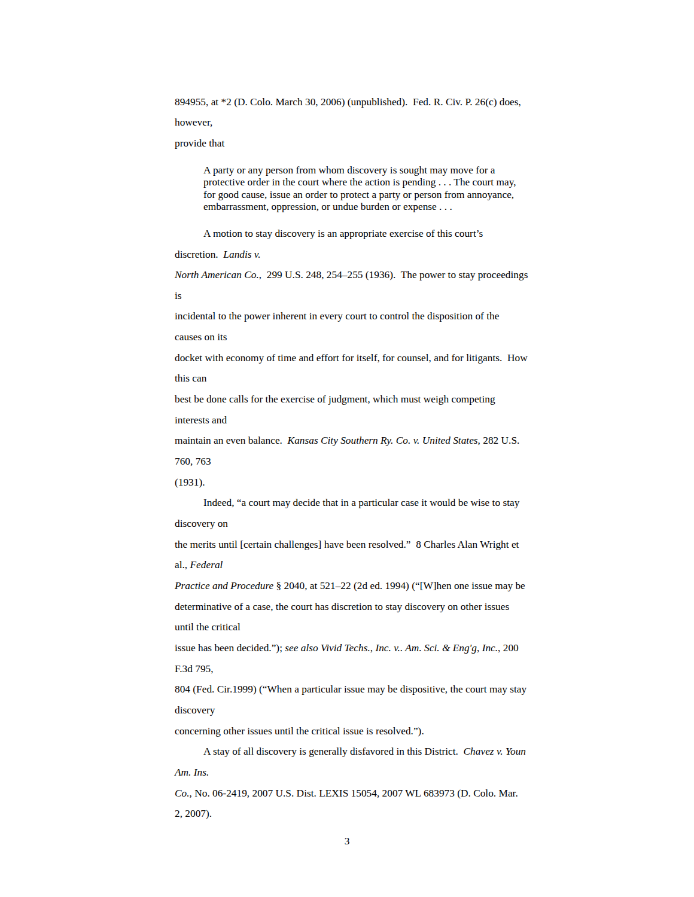894955, at *2 (D. Colo. March 30, 2006) (unpublished). Fed. R. Civ. P. 26(c) does, however,
provide that
A party or any person from whom discovery is sought may move for a protective order in the court where the action is pending . . . The court may, for good cause, issue an order to protect a party or person from annoyance, embarrassment, oppression, or undue burden or expense . . .
A motion to stay discovery is an appropriate exercise of this court’s discretion. Landis v.
North American Co., 299 U.S. 248, 254–255 (1936). The power to stay proceedings is
incidental to the power inherent in every court to control the disposition of the causes on its
docket with economy of time and effort for itself, for counsel, and for litigants. How this can
best be done calls for the exercise of judgment, which must weigh competing interests and
maintain an even balance. Kansas City Southern Ry. Co. v. United States, 282 U.S. 760, 763
(1931).
Indeed, “a court may decide that in a particular case it would be wise to stay discovery on
the merits until [certain challenges] have been resolved.” 8 Charles Alan Wright et al., Federal
Practice and Procedure § 2040, at 521–22 (2d ed. 1994) (“[W]hen one issue may be
determinative of a case, the court has discretion to stay discovery on other issues until the critical
issue has been decided.”); see also Vivid Techs., Inc. v.. Am. Sci. & Eng'g, Inc., 200 F.3d 795,
804 (Fed. Cir.1999) (“When a particular issue may be dispositive, the court may stay discovery
concerning other issues until the critical issue is resolved.”).
A stay of all discovery is generally disfavored in this District. Chavez v. Youn Am. Ins.
Co., No. 06-2419, 2007 U.S. Dist. LEXIS 15054, 2007 WL 683973 (D. Colo. Mar. 2, 2007).
3